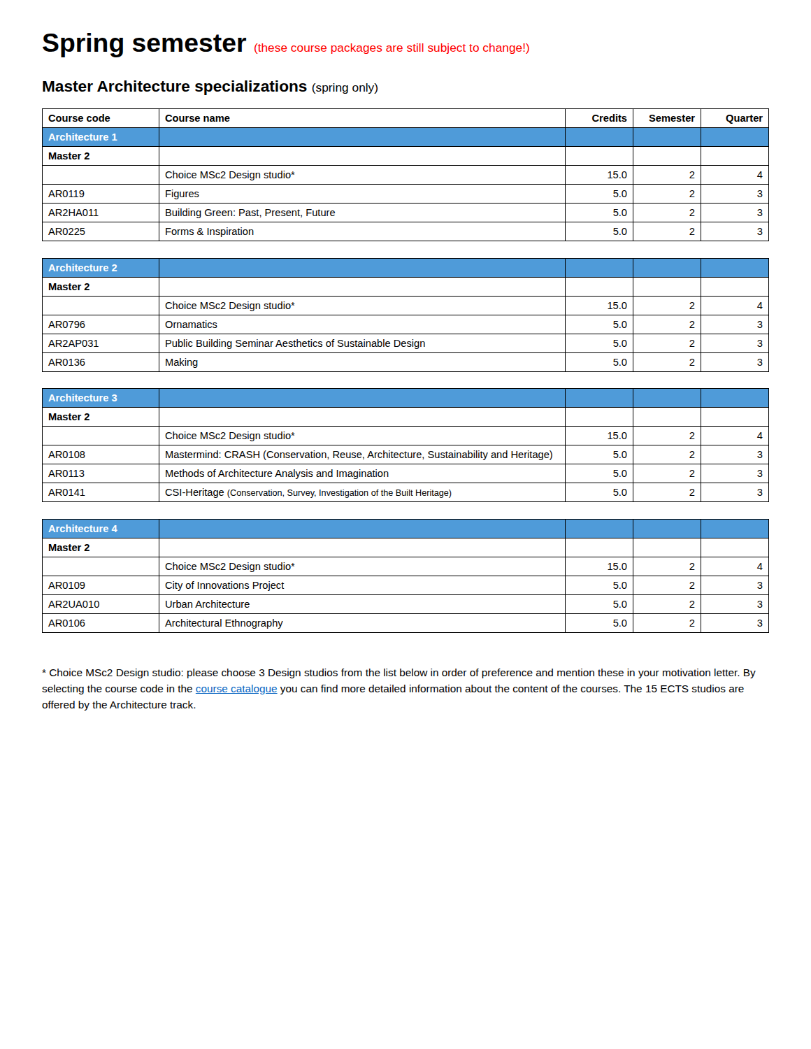Spring semester (these course packages are still subject to change!)
Master Architecture specializations (spring only)
| Course code | Course name | Credits | Semester | Quarter |
| --- | --- | --- | --- | --- |
| Architecture 1 | | | | |
| Master 2 | | | | |
| | Choice MSc2 Design studio* | 15.0 | 2 | 4 |
| AR0119 | Figures | 5.0 | 2 | 3 |
| AR2HA011 | Building Green: Past, Present, Future | 5.0 | 2 | 3 |
| AR0225 | Forms & Inspiration | 5.0 | 2 | 3 |
| Architecture 2 | | | | |
| Master 2 | | | | |
| | Choice MSc2 Design studio* | 15.0 | 2 | 4 |
| AR0796 | Ornamatics | 5.0 | 2 | 3 |
| AR2AP031 | Public Building Seminar Aesthetics of Sustainable Design | 5.0 | 2 | 3 |
| AR0136 | Making | 5.0 | 2 | 3 |
| Architecture 3 | | | | |
| Master 2 | | | | |
| | Choice MSc2 Design studio* | 15.0 | 2 | 4 |
| AR0108 | Mastermind: CRASH (Conservation, Reuse, Architecture, Sustainability and Heritage) | 5.0 | 2 | 3 |
| AR0113 | Methods of Architecture Analysis and Imagination | 5.0 | 2 | 3 |
| AR0141 | CSI-Heritage (Conservation, Survey, Investigation of the Built Heritage) | 5.0 | 2 | 3 |
| Architecture 4 | | | | |
| Master 2 | | | | |
| | Choice MSc2 Design studio* | 15.0 | 2 | 4 |
| AR0109 | City of Innovations Project | 5.0 | 2 | 3 |
| AR2UA010 | Urban Architecture | 5.0 | 2 | 3 |
| AR0106 | Architectural Ethnography | 5.0 | 2 | 3 |
* Choice MSc2 Design studio: please choose 3 Design studios from the list below in order of preference and mention these in your motivation letter. By selecting the course code in the course catalogue you can find more detailed information about the content of the courses. The 15 ECTS studios are offered by the Architecture track.